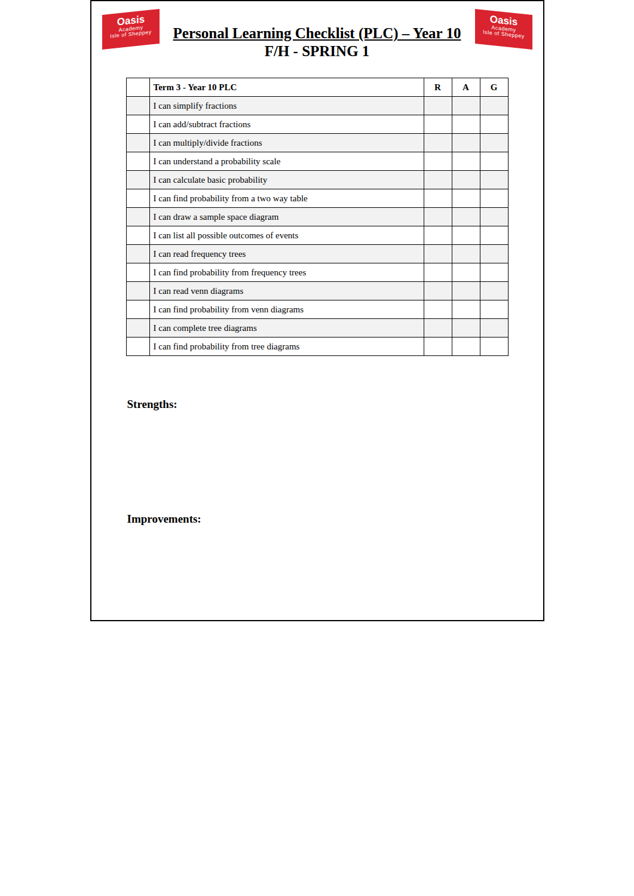OasisAcademy
Isle of Sheppey
OasisAcademy
Isle of Sheppey
Personal Learning Checklist (PLC) – Year 10
F/H - SPRING 1
| | Term 3 - Year 10 PLC | R | A | G |
| --- | --- | --- | --- | --- |
| | I can simplify fractions | | | |
| | I can add/subtract fractions | | | |
| | I can multiply/divide fractions | | | |
| | I can understand a probability scale | | | |
| | I can calculate basic probability | | | |
| | I can find probability from a two way table | | | |
| | I can draw a sample space diagram | | | |
| | I can list all possible outcomes of events | | | |
| | I can read frequency trees | | | |
| | I can find probability from frequency trees | | | |
| | I can read venn diagrams | | | |
| | I can find probability from venn diagrams | | | |
| | I can complete tree diagrams | | | |
| | I can find probability from tree diagrams | | | |
Strengths:
Improvements: